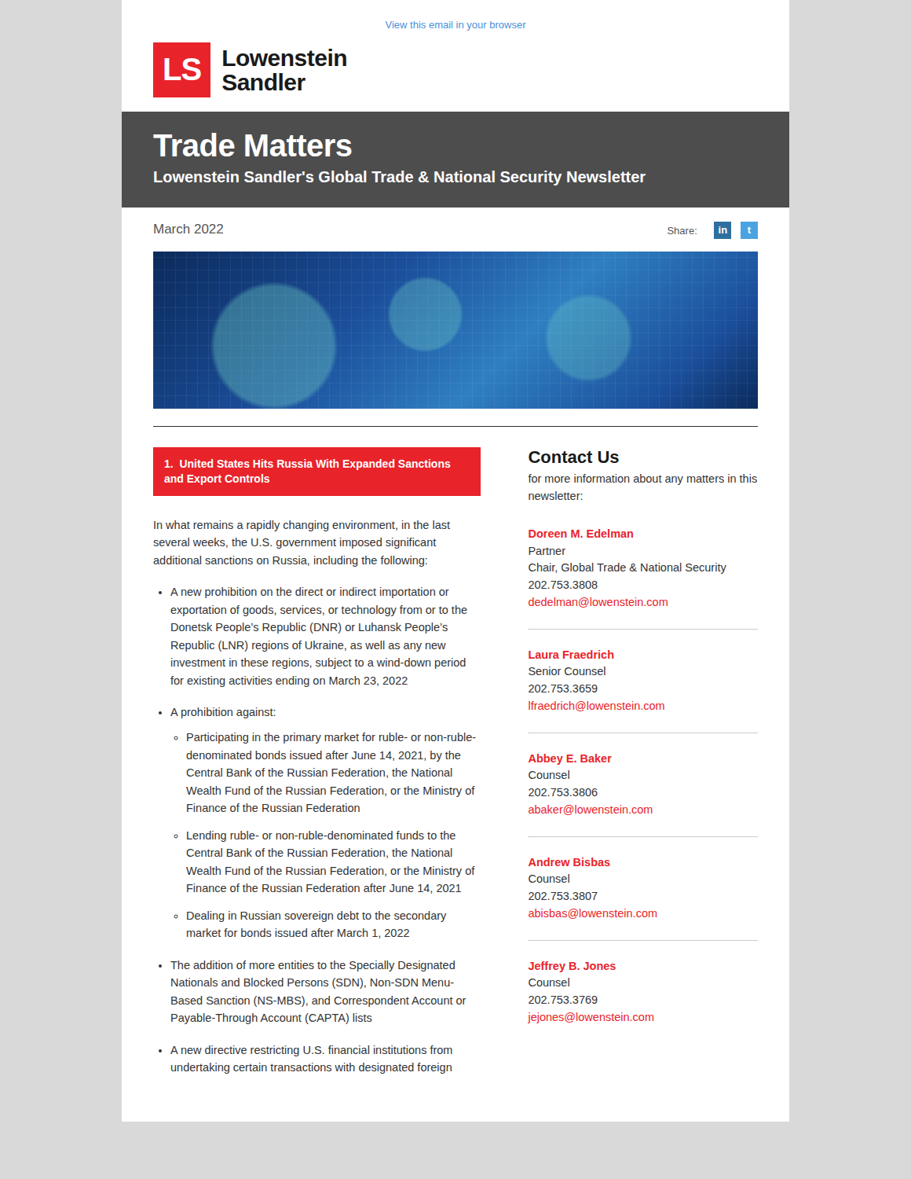View this email in your browser
LS Lowenstein
Sandler
Trade Matters
Lowenstein Sandler's Global Trade & National Security Newsletter
March 2022
Share: in t
1. United States Hits Russia With Expanded Sanctions and Export Controls
In what remains a rapidly changing environment, in the last several weeks, the U.S. government imposed significant additional sanctions on Russia, including the following:
A new prohibition on the direct or indirect importation or exportation of goods, services, or technology from or to the Donetsk People’s Republic (DNR) or Luhansk People’s Republic (LNR) regions of Ukraine, as well as any new investment in these regions, subject to a wind-down period for existing activities ending on March 23, 2022
A prohibition against:
Participating in the primary market for ruble- or non-ruble-denominated bonds issued after June 14, 2021, by the Central Bank of the Russian Federation, the National Wealth Fund of the Russian Federation, or the Ministry of Finance of the Russian Federation
Lending ruble- or non-ruble-denominated funds to the Central Bank of the Russian Federation, the National Wealth Fund of the Russian Federation, or the Ministry of Finance of the Russian Federation after June 14, 2021
Dealing in Russian sovereign debt to the secondary market for bonds issued after March 1, 2022
The addition of more entities to the Specially Designated Nationals and Blocked Persons (SDN), Non-SDN Menu-Based Sanction (NS-MBS), and Correspondent Account or Payable-Through Account (CAPTA) lists
A new directive restricting U.S. financial institutions from undertaking certain transactions with designated foreign
Contact Us
for more information about any matters in this newsletter:
Doreen M. Edelman Partner
Chair, Global Trade & National Security
202.753.3808
dedelman@lowenstein.com
Laura Fraedrich Senior Counsel
202.753.3659
lfraedrich@lowenstein.com
Abbey E. Baker Counsel
202.753.3806
abaker@lowenstein.com
Andrew Bisbas Counsel
202.753.3807
abisbas@lowenstein.com
Jeffrey B. Jones Counsel
202.753.3769
jejones@lowenstein.com